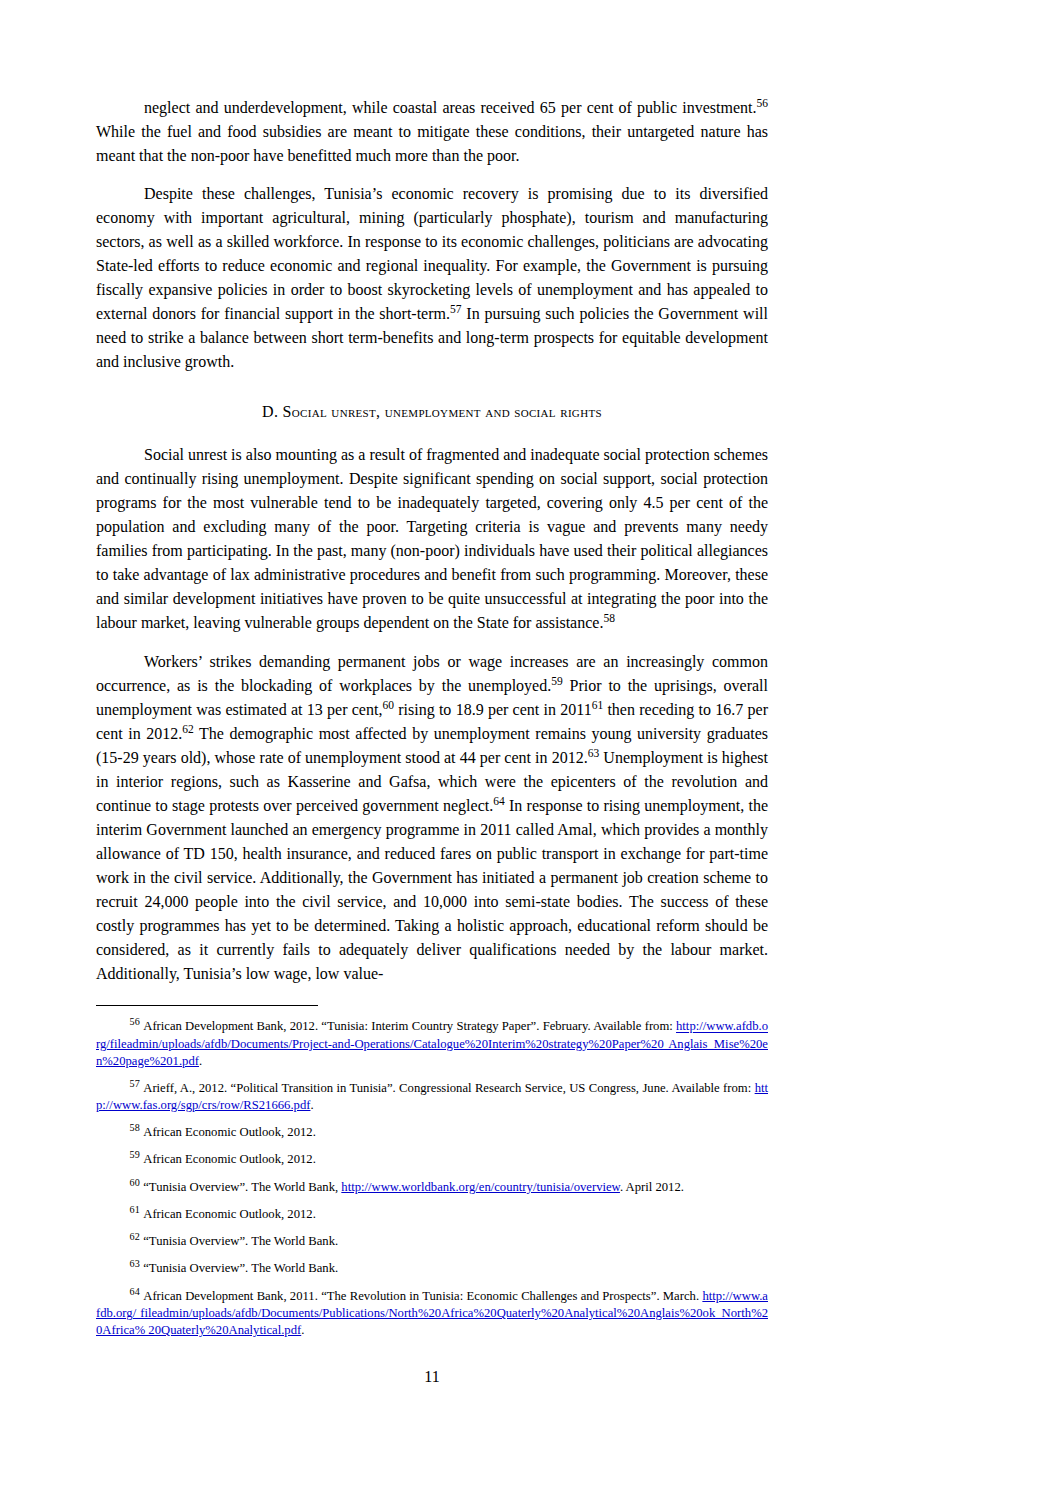neglect and underdevelopment, while coastal areas received 65 per cent of public investment.56 While the fuel and food subsidies are meant to mitigate these conditions, their untargeted nature has meant that the non-poor have benefitted much more than the poor.
Despite these challenges, Tunisia’s economic recovery is promising due to its diversified economy with important agricultural, mining (particularly phosphate), tourism and manufacturing sectors, as well as a skilled workforce. In response to its economic challenges, politicians are advocating State-led efforts to reduce economic and regional inequality. For example, the Government is pursuing fiscally expansive policies in order to boost skyrocketing levels of unemployment and has appealed to external donors for financial support in the short-term.57 In pursuing such policies the Government will need to strike a balance between short term-benefits and long-term prospects for equitable development and inclusive growth.
D. Social unrest, unemployment and social rights
Social unrest is also mounting as a result of fragmented and inadequate social protection schemes and continually rising unemployment. Despite significant spending on social support, social protection programs for the most vulnerable tend to be inadequately targeted, covering only 4.5 per cent of the population and excluding many of the poor. Targeting criteria is vague and prevents many needy families from participating. In the past, many (non-poor) individuals have used their political allegiances to take advantage of lax administrative procedures and benefit from such programming. Moreover, these and similar development initiatives have proven to be quite unsuccessful at integrating the poor into the labour market, leaving vulnerable groups dependent on the State for assistance.58
Workers’ strikes demanding permanent jobs or wage increases are an increasingly common occurrence, as is the blockading of workplaces by the unemployed.59 Prior to the uprisings, overall unemployment was estimated at 13 per cent,60 rising to 18.9 per cent in 201161 then receding to 16.7 per cent in 2012.62 The demographic most affected by unemployment remains young university graduates (15-29 years old), whose rate of unemployment stood at 44 per cent in 2012.63 Unemployment is highest in interior regions, such as Kasserine and Gafsa, which were the epicenters of the revolution and continue to stage protests over perceived government neglect.64 In response to rising unemployment, the interim Government launched an emergency programme in 2011 called Amal, which provides a monthly allowance of TD 150, health insurance, and reduced fares on public transport in exchange for part-time work in the civil service. Additionally, the Government has initiated a permanent job creation scheme to recruit 24,000 people into the civil service, and 10,000 into semi-state bodies. The success of these costly programmes has yet to be determined. Taking a holistic approach, educational reform should be considered, as it currently fails to adequately deliver qualifications needed by the labour market. Additionally, Tunisia’s low wage, low value-
African Development Bank, 2012. “Tunisia: Interim Country Strategy Paper”. February. Available from: http://www.afdb.org/fileadmin/uploads/afdb/Documents/Project-and-Operations/Catalogue%20Interim%20strategy%20Paper%20 Anglais_Mise%20en%20page%201.pdf.
Arieff, A., 2012. “Political Transition in Tunisia”. Congressional Research Service, US Congress, June. Available from: http://www.fas.org/sgp/crs/row/RS21666.pdf.
African Economic Outlook, 2012.
African Economic Outlook, 2012.
“Tunisia Overview”. The World Bank, http://www.worldbank.org/en/country/tunisia/overview. April 2012.
African Economic Outlook, 2012.
“Tunisia Overview”. The World Bank.
“Tunisia Overview”. The World Bank.
African Development Bank, 2011. “The Revolution in Tunisia: Economic Challenges and Prospects”. March. http://www.afdb.org/ fileadmin/uploads/afdb/Documents/Publications/North%20Africa%20Quaterly%20Analytical%20Anglais%20ok_North%20Africa% 20Quaterly%20Analytical.pdf.
11